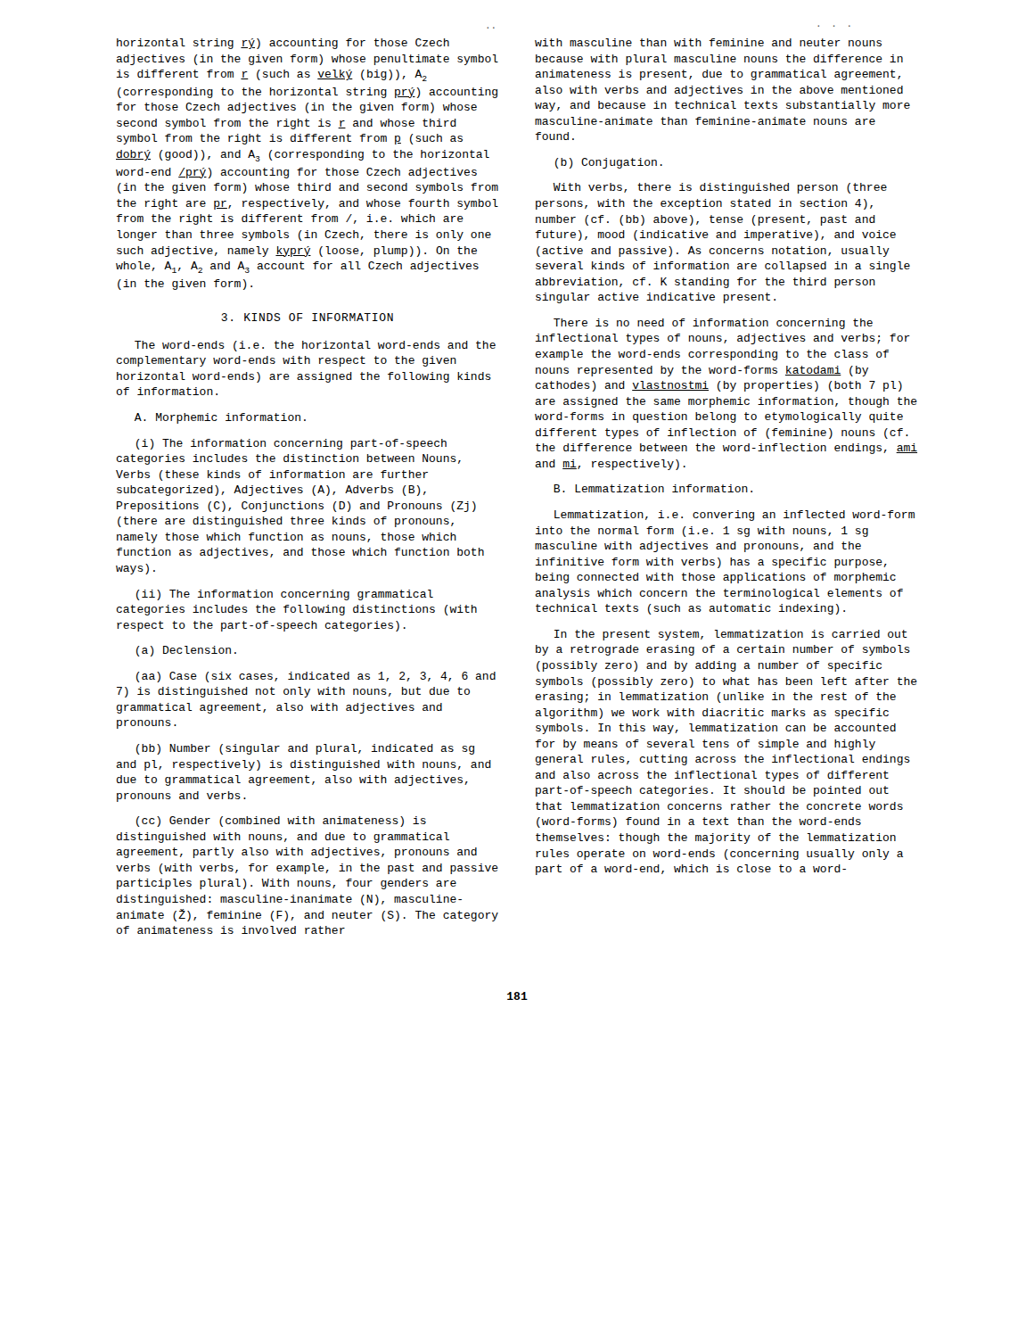.. . . .
horizontal string rý) accounting for those Czech adjectives (in the given form) whose penultimate symbol is different from r (such as velký (big)), A2 (corresponding to the horizontal string prý) accounting for those Czech adjectives (in the given form) whose second symbol from the right is r and whose third symbol from the right is different from p (such as dobrý (good)), and A3 (corresponding to the horizontal word-end /prý) accounting for those Czech adjectives (in the given form) whose third and second symbols from the right are pr, respectively, and whose fourth symbol from the right is different from /, i.e. which are longer than three symbols (in Czech, there is only one such adjective, namely kyprý (loose, plump)). On the whole, A1, A2 and A3 account for all Czech adjectives (in the given form).
3. KINDS OF INFORMATION
The word-ends (i.e. the horizontal word-ends and the complementary word-ends with respect to the given horizontal word-ends) are assigned the following kinds of information.
A. Morphemic information.
(i) The information concerning part-of-speech categories includes the distinction between Nouns, Verbs (these kinds of information are further subcategorized), Adjectives (A), Adverbs (B), Prepositions (C), Conjunctions (D) and Pronouns (Zj) (there are distinguished three kinds of pronouns, namely those which function as nouns, those which function as adjectives, and those which function both ways).
(ii) The information concerning grammatical categories includes the following distinctions (with respect to the part-of-speech categories).
(a) Declension.
(aa) Case (six cases, indicated as 1, 2, 3, 4, 6 and 7) is distinguished not only with nouns, but due to grammatical agreement, also with adjectives and pronouns.
(bb) Number (singular and plural, indicated as sg and pl, respectively) is distinguished with nouns, and due to grammatical agreement, also with adjectives, pronouns and verbs.
(cc) Gender (combined with animateness) is distinguished with nouns, and due to grammatical agreement, partly also with adjectives, pronouns and verbs (with verbs, for example, in the past and passive participles plural). With nouns, four genders are distinguished: masculine-inanimate (N), masculine-animate (Ž), feminine (F), and neuter (S). The category of animateness is involved rather
with masculine than with feminine and neuter nouns because with plural masculine nouns the difference in animateness is present, due to grammatical agreement, also with verbs and adjectives in the above mentioned way, and because in technical texts substantially more masculine-animate than feminine-animate nouns are found.
(b) Conjugation.
With verbs, there is distinguished person (three persons, with the exception stated in section 4), number (cf. (bb) above), tense (present, past and future), mood (indicative and imperative), and voice (active and passive). As concerns notation, usually several kinds of information are collapsed in a single abbreviation, cf. K standing for the third person singular active indicative present.
There is no need of information concerning the inflectional types of nouns, adjectives and verbs; for example the word-ends corresponding to the class of nouns represented by the word-forms katodami (by cathodes) and vlastnostmi (by properties) (both 7 pl) are assigned the same morphemic information, though the word-forms in question belong to etymologically quite different types of inflection of (feminine) nouns (cf. the difference between the word-inflection endings, ami and mi, respectively).
B. Lemmatization information.
Lemmatization, i.e. convering an inflected word-form into the normal form (i.e. 1 sg with nouns, 1 sg masculine with adjectives and pronouns, and the infinitive form with verbs) has a specific purpose, being connected with those applications of morphemic analysis which concern the terminological elements of technical texts (such as automatic indexing).
In the present system, lemmatization is carried out by a retrograde erasing of a certain number of symbols (possibly zero) and by adding a number of specific symbols (possibly zero) to what has been left after the erasing; in lemmatization (unlike in the rest of the algorithm) we work with diacritic marks as specific symbols. In this way, lemmatization can be accounted for by means of several tens of simple and highly general rules, cutting across the inflectional endings and also across the inflectional types of different part-of-speech categories. It should be pointed out that lemmatization concerns rather the concrete words (word-forms) found in a text than the word-ends themselves: though the majority of the lemmatization rules operate on word-ends (concerning usually only a part of a word-end, which is close to a word-
181